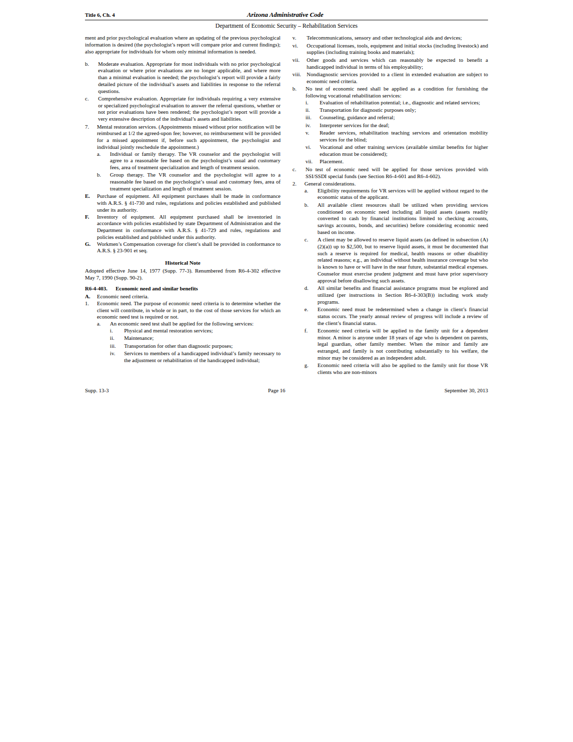Title 6, Ch. 4
Arizona Administrative Code
Department of Economic Security – Rehabilitation Services
ment and prior psychological evaluation where an updating of the previous psychological information is desired (the psychologist’s report will compare prior and current findings); also appropriate for individuals for whom only minimal information is needed.
b. Moderate evaluation. Appropriate for most individuals with no prior psychological evaluation or where prior evaluations are no longer applicable, and where more than a minimal evaluation is needed; the psychologist’s report will provide a fairly detailed picture of the individual’s assets and liabilities in response to the referral questions.
c. Comprehensive evaluation. Appropriate for individuals requiring a very extensive or specialized psychological evaluation to answer the referral questions, whether or not prior evaluations have been rendered; the psychologist’s report will provide a very extensive description of the individual’s assets and liabilities.
7. Mental restoration services. (Appointments missed without prior notification will be reimbursed at 1/2 the agreed-upon fee; however, no reimbursement will be provided for a missed appointment if, before such appointment, the psychologist and individual jointly reschedule the appointment.)
a. Individual or family therapy. The VR counselor and the psychologist will agree to a reasonable fee based on the psychologist’s usual and customary fees, area of treatment specialization and length of treatment session.
b. Group therapy. The VR counselor and the psychologist will agree to a reasonable fee based on the psychologist’s usual and customary fees, area of treatment specialization and length of treatment session.
E. Purchase of equipment. All equipment purchases shall be made in conformance with A.R.S. § 41-730 and rules, regulations and policies established and published under its authority.
F. Inventory of equipment. All equipment purchased shall be inventoried in accordance with policies established by state Department of Administration and the Department in conformance with A.R.S. § 41-729 and rules, regulations and policies established and published under this authority.
G. Workmen’s Compensation coverage for client’s shall be provided in conformance to A.R.S. § 23-901 et seq.
Historical Note
Adopted effective June 14, 1977 (Supp. 77-3). Renumbered from R6-4-302 effective May 7, 1990 (Supp. 90-2).
R6-4-403. Economic need and similar benefits
A. Economic need criteria.
1. Economic need. The purpose of economic need criteria is to determine whether the client will contribute, in whole or in part, to the cost of those services for which an economic need test is required or not.
a. An economic need test shall be applied for the following services:
i. Physical and mental restoration services;
ii. Maintenance;
iii. Transportation for other than diagnostic purposes;
iv. Services to members of a handicapped individual’s family necessary to the adjustment or rehabilitation of the handicapped individual;
v. Telecommunications, sensory and other technological aids and devices;
vi. Occupational licenses, tools, equipment and initial stocks (including livestock) and supplies (including training books and materials);
vii. Other goods and services which can reasonably be expected to benefit a handicapped individual in terms of his employability;
viii. Nondiagnostic services provided to a client in extended evaluation are subject to economic need criteria.
b. No test of economic need shall be applied as a condition for furnishing the following vocational rehabilitation services:
i. Evaluation of rehabilitation potential; i.e., diagnostic and related services;
ii. Transportation for diagnostic purposes only;
iii. Counseling, guidance and referral;
iv. Interpreter services for the deaf;
v. Reader services, rehabilitation teaching services and orientation mobility services for the blind;
vi. Vocational and other training services (available similar benefits for higher education must be considered);
vii. Placement.
c. No test of economic need will be applied for those services provided with SSI/SSDI special funds (see Section R6-4-601 and R6-4-602).
2. General considerations.
a. Eligibility requirements for VR services will be applied without regard to the economic status of the applicant.
b. All available client resources shall be utilized when providing services conditioned on economic need including all liquid assets (assets readily converted to cash by financial institutions limited to checking accounts, savings accounts, bonds, and securities) before considering economic need based on income.
c. A client may be allowed to reserve liquid assets (as defined in subsection (A)(2)(a)) up to $2,500, but to reserve liquid assets, it must be documented that such a reserve is required for medical, health reasons or other disability related reasons; e.g., an individual without health insurance coverage but who is known to have or will have in the near future, substantial medical expenses. Counselor must exercise prudent judgment and must have prior supervisory approval before disallowing such assets.
d. All similar benefits and financial assistance programs must be explored and utilized (per instructions in Section R6-4-303(B)) including work study programs.
e. Economic need must be redetermined when a change in client’s financial status occurs. The yearly annual review of progress will include a review of the client’s financial status.
f. Economic need criteria will be applied to the family unit for a dependent minor. A minor is anyone under 18 years of age who is dependent on parents, legal guardian, other family member. When the minor and family are estranged, and family is not contributing substantially to his welfare, the minor may be considered as an independent adult.
g. Economic need criteria will also be applied to the family unit for those VR clients who are non-minors
Supp. 13-3
Page 16
September 30, 2013